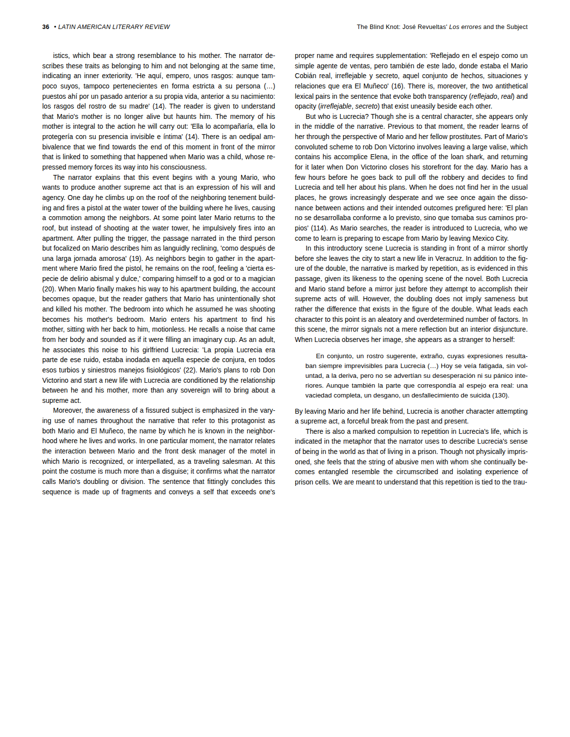36 • Latin American Literary Review
The Blind Knot: José Revueltas' Los errores and the Subject
istics, which bear a strong resemblance to his mother. The narrator describes these traits as belonging to him and not belonging at the same time, indicating an inner exteriority. 'He aquí, empero, unos rasgos: aunque tampoco suyos, tampoco pertenecientes en forma estricta a su persona (…) puestos ahí por un pasado anterior a su propia vida, anterior a su nacimiento: los rasgos del rostro de su madre' (14). The reader is given to understand that Mario's mother is no longer alive but haunts him. The memory of his mother is integral to the action he will carry out: 'Ella lo acompañaría, ella lo protegería con su presencia invisible e íntima' (14). There is an oedipal ambivalence that we find towards the end of this moment in front of the mirror that is linked to something that happened when Mario was a child, whose repressed memory forces its way into his consciousness.
The narrator explains that this event begins with a young Mario, who wants to produce another supreme act that is an expression of his will and agency. One day he climbs up on the roof of the neighboring tenement building and fires a pistol at the water tower of the building where he lives, causing a commotion among the neighbors. At some point later Mario returns to the roof, but instead of shooting at the water tower, he impulsively fires into an apartment. After pulling the trigger, the passage narrated in the third person but focalized on Mario describes him as languidly reclining, 'como después de una larga jornada amorosa' (19). As neighbors begin to gather in the apartment where Mario fired the pistol, he remains on the roof, feeling a 'cierta especie de delirio abismal y dulce,' comparing himself to a god or to a magician (20). When Mario finally makes his way to his apartment building, the account becomes opaque, but the reader gathers that Mario has unintentionally shot and killed his mother. The bedroom into which he assumed he was shooting becomes his mother's bedroom. Mario enters his apartment to find his mother, sitting with her back to him, motionless. He recalls a noise that came from her body and sounded as if it were filling an imaginary cup. As an adult, he associates this noise to his girlfriend Lucrecia: 'La propia Lucrecia era parte de ese ruido, estaba inodada en aquella especie de conjura, en todos esos turbios y siniestros manejos fisiológicos' (22). Mario's plans to rob Don Victorino and start a new life with Lucrecia are conditioned by the relationship between he and his mother, more than any sovereign will to bring about a supreme act.
Moreover, the awareness of a fissured subject is emphasized in the varying use of names throughout the narrative that refer to this protagonist as both Mario and El Muñeco, the name by which he is known in the neighborhood where he lives and works. In one particular moment, the narrator relates the interaction between Mario and the front desk manager of the motel in which Mario is recognized, or interpellated, as a traveling salesman. At this point the costume is much more than a disguise; it confirms what the narrator calls Mario's doubling or division. The sentence that fittingly concludes this sequence is made up of fragments and conveys a self that exceeds one's proper name and requires supplementation: 'Reflejado en el espejo como un simple agente de ventas, pero también de este lado, donde estaba el Mario Cobián real, irreflejable y secreto, aquel conjunto de hechos, situaciones y relaciones que era El Muñeco' (16). There is, moreover, the two antithetical lexical pairs in the sentence that evoke both transparency (reflejado, real) and opacity (irreflejable, secreto) that exist uneasily beside each other.
But who is Lucrecia? Though she is a central character, she appears only in the middle of the narrative. Previous to that moment, the reader learns of her through the perspective of Mario and her fellow prostitutes. Part of Mario's convoluted scheme to rob Don Victorino involves leaving a large valise, which contains his accomplice Elena, in the office of the loan shark, and returning for it later when Don Victorino closes his storefront for the day. Mario has a few hours before he goes back to pull off the robbery and decides to find Lucrecia and tell her about his plans. When he does not find her in the usual places, he grows increasingly desperate and we see once again the dissonance between actions and their intended outcomes prefigured here: 'El plan no se desarrollaba conforme a lo previsto, sino que tomaba sus caminos propios' (114). As Mario searches, the reader is introduced to Lucrecia, who we come to learn is preparing to escape from Mario by leaving Mexico City.
In this introductory scene Lucrecia is standing in front of a mirror shortly before she leaves the city to start a new life in Veracruz. In addition to the figure of the double, the narrative is marked by repetition, as is evidenced in this passage, given its likeness to the opening scene of the novel. Both Lucrecia and Mario stand before a mirror just before they attempt to accomplish their supreme acts of will. However, the doubling does not imply sameness but rather the difference that exists in the figure of the double. What leads each character to this point is an aleatory and overdetermined number of factors. In this scene, the mirror signals not a mere reflection but an interior disjuncture. When Lucrecia observes her image, she appears as a stranger to herself:
En conjunto, un rostro sugerente, extraño, cuyas expresiones resultaban siempre imprevisibles para Lucrecia (…) Hoy se veía fatigada, sin voluntad, a la deriva, pero no se advertían su desesperación ni su pánico interiores. Aunque también la parte que correspondía al espejo era real: una vaciedad completa, un desgano, un desfallecimiento de suicida (130).
By leaving Mario and her life behind, Lucrecia is another character attempting a supreme act, a forceful break from the past and present.
There is also a marked compulsion to repetition in Lucrecia's life, which is indicated in the metaphor that the narrator uses to describe Lucrecia's sense of being in the world as that of living in a prison. Though not physically imprisoned, she feels that the string of abusive men with whom she continually becomes entangled resemble the circumscribed and isolating experience of prison cells. We are meant to understand that this repetition is tied to the trau-